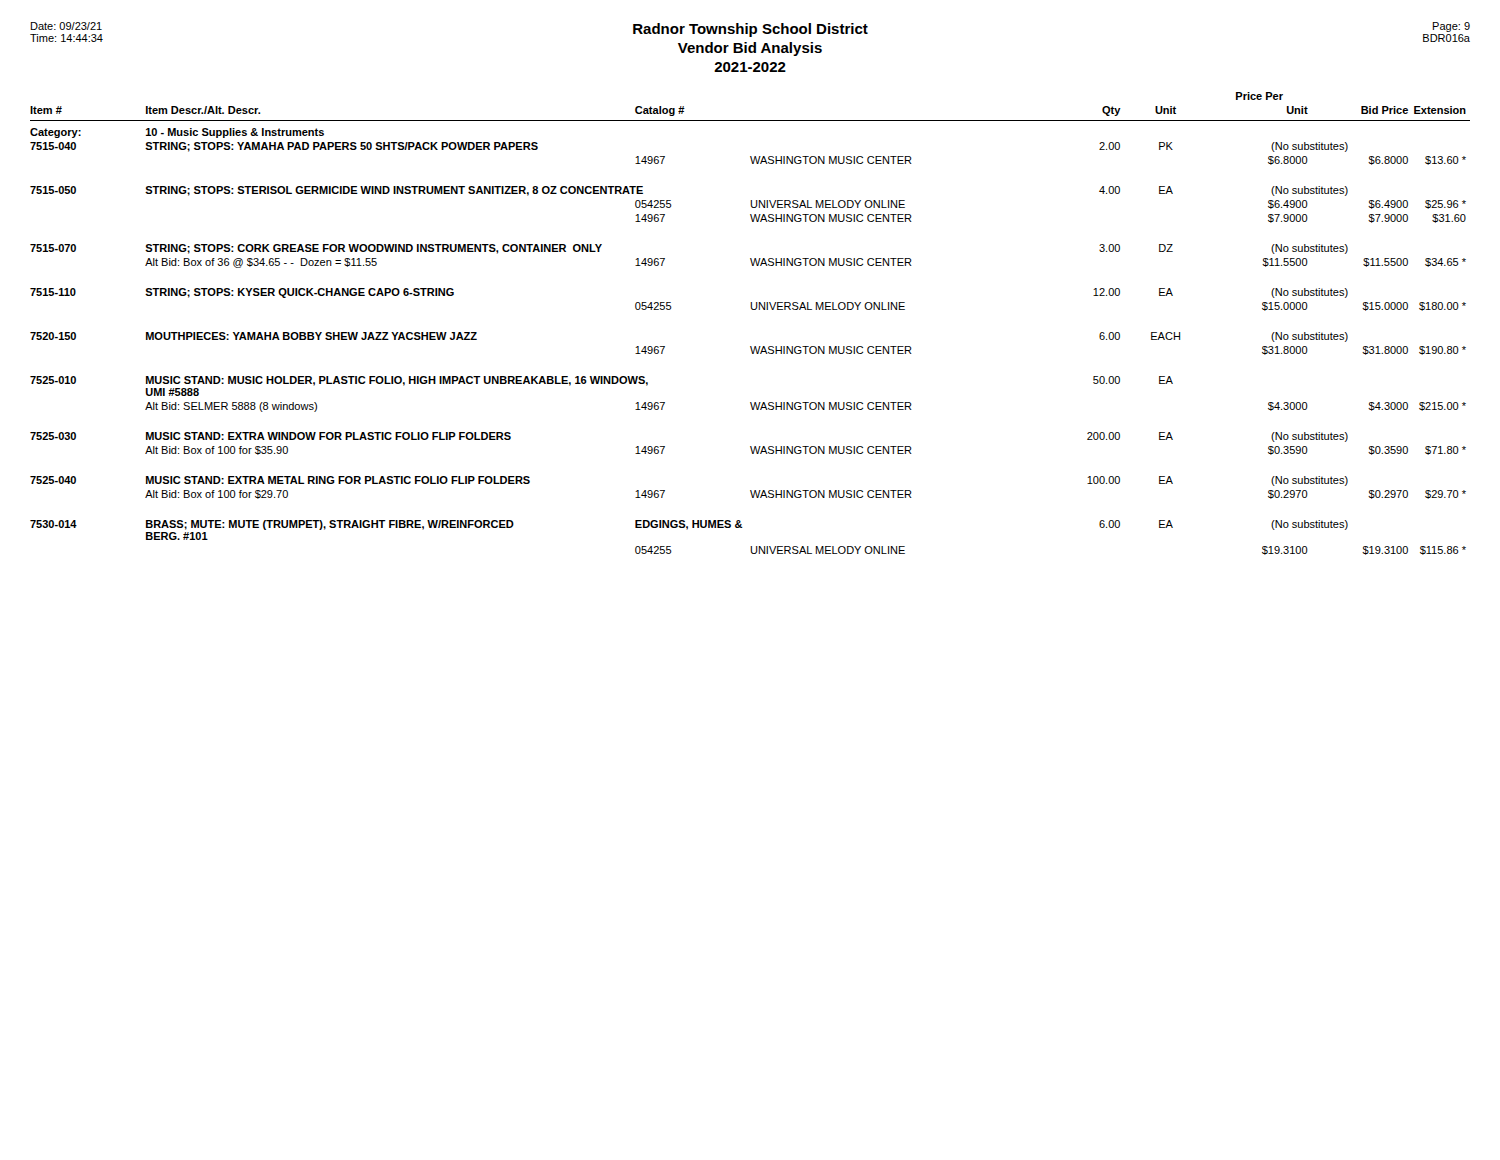| Date: 09/23/21 Time: 14:44:34 | Radnor Township School District Vendor Bid Analysis 2021-2022 | Page: 9 BDR016a |
| | | | | | | Price Per | | |
| Item # | Item Descr./Alt. Descr. | Catalog # | | Qty | Unit | Unit | Bid Price | Extension |
| Category: | 10 - Music Supplies & Instruments | | | | | | |
| 7515-040 | STRING; STOPS: YAMAHA PAD PAPERS 50 SHTS/PACK POWDER PAPERS | | 2.00 | PK | (No substitutes) | |
| | | 14967 | WASHINGTON MUSIC CENTER | | | $6.8000 | $6.8000 | $13.60 * |
| 7515-050 | STRING; STOPS: STERISOL GERMICIDE WIND INSTRUMENT SANITIZER, 8 OZ CONCENTRATE | | 4.00 | EA | (No substitutes) | |
| | | 054255 | UNIVERSAL MELODY ONLINE | | | $6.4900 | $6.4900 | $25.96 * |
| | | 14967 | WASHINGTON MUSIC CENTER | | | $7.9000 | $7.9000 | $31.60 |
| 7515-070 | STRING; STOPS: CORK GREASE FOR WOODWIND INSTRUMENTS, CONTAINER ONLY | | 3.00 | DZ | (No substitutes) | |
| | Alt Bid: Box of 36 @ $34.65 - - Dozen = $11.55 | 14967 | WASHINGTON MUSIC CENTER | | | $11.5500 | $11.5500 | $34.65 * |
| 7515-110 | STRING; STOPS: KYSER QUICK-CHANGE CAPO 6-STRING | | 12.00 | EA | (No substitutes) | |
| | | 054255 | UNIVERSAL MELODY ONLINE | | | $15.0000 | $15.0000 | $180.00 * |
| 7520-150 | MOUTHPIECES: YAMAHA BOBBY SHEW JAZZ YACSHEW JAZZ | | 6.00 | EACH | (No substitutes) | |
| | | 14967 | WASHINGTON MUSIC CENTER | | | $31.8000 | $31.8000 | $190.80 * |
| 7525-010 | MUSIC STAND: MUSIC HOLDER, PLASTIC FOLIO, HIGH IMPACT UNBREAKABLE, 16 WINDOWS, UMI #5888 | | 50.00 | EA | | | |
| | Alt Bid: SELMER 5888 (8 windows) | 14967 | WASHINGTON MUSIC CENTER | | | $4.3000 | $4.3000 | $215.00 * |
| 7525-030 | MUSIC STAND: EXTRA WINDOW FOR PLASTIC FOLIO FLIP FOLDERS | | 200.00 | EA | (No substitutes) | |
| | Alt Bid: Box of 100 for $35.90 | 14967 | WASHINGTON MUSIC CENTER | | | $0.3590 | $0.3590 | $71.80 * |
| 7525-040 | MUSIC STAND: EXTRA METAL RING FOR PLASTIC FOLIO FLIP FOLDERS | | 100.00 | EA | (No substitutes) | |
| | Alt Bid: Box of 100 for $29.70 | 14967 | WASHINGTON MUSIC CENTER | | | $0.2970 | $0.2970 | $29.70 * |
| 7530-014 | BRASS; MUTE: MUTE (TRUMPET), STRAIGHT FIBRE, W/REINFORCED BERG. #101 | EDGINGS, HUMES & | | 6.00 | EA | (No substitutes) | |
| | | 054255 | UNIVERSAL MELODY ONLINE | | | $19.3100 | $19.3100 | $115.86 * |